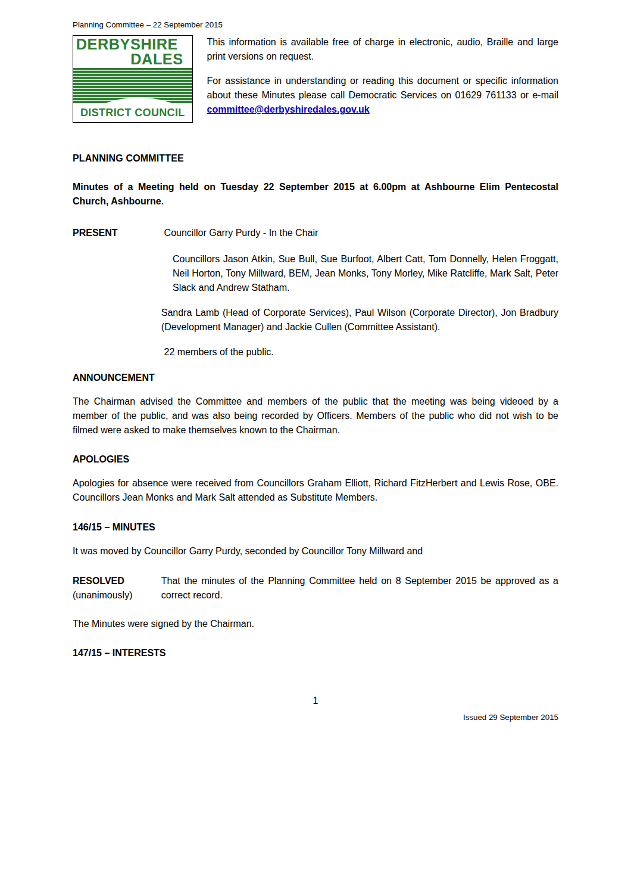Planning Committee – 22 September 2015
DERBYSHIRE
DALES
DISTRICT COUNCIL
This information is available free of charge in electronic, audio, Braille and large print versions on request.
For assistance in understanding or reading this document or specific information about these Minutes please call Democratic Services on 01629 761133 or e-mail committee@derbyshiredales.gov.uk
PLANNING COMMITTEE
Minutes of a Meeting held on Tuesday 22 September 2015 at 6.00pm at Ashbourne Elim Pentecostal Church, Ashbourne.
PRESENT
Councillor Garry Purdy - In the Chair
Councillors Jason Atkin, Sue Bull, Sue Burfoot, Albert Catt, Tom Donnelly, Helen Froggatt, Neil Horton, Tony Millward, BEM, Jean Monks, Tony Morley, Mike Ratcliffe, Mark Salt, Peter Slack and Andrew Statham.
Sandra Lamb (Head of Corporate Services), Paul Wilson (Corporate Director), Jon Bradbury (Development Manager) and Jackie Cullen (Committee Assistant).
22 members of the public.
ANNOUNCEMENT
The Chairman advised the Committee and members of the public that the meeting was being videoed by a member of the public, and was also being recorded by Officers. Members of the public who did not wish to be filmed were asked to make themselves known to the Chairman.
APOLOGIES
Apologies for absence were received from Councillors Graham Elliott, Richard FitzHerbert and Lewis Rose, OBE. Councillors Jean Monks and Mark Salt attended as Substitute Members.
146/15 – MINUTES
It was moved by Councillor Garry Purdy, seconded by Councillor Tony Millward and
RESOLVED (unanimously)
That the minutes of the Planning Committee held on 8 September 2015 be approved as a correct record.
The Minutes were signed by the Chairman.
147/15 – INTERESTS
1
Issued 29 September 2015